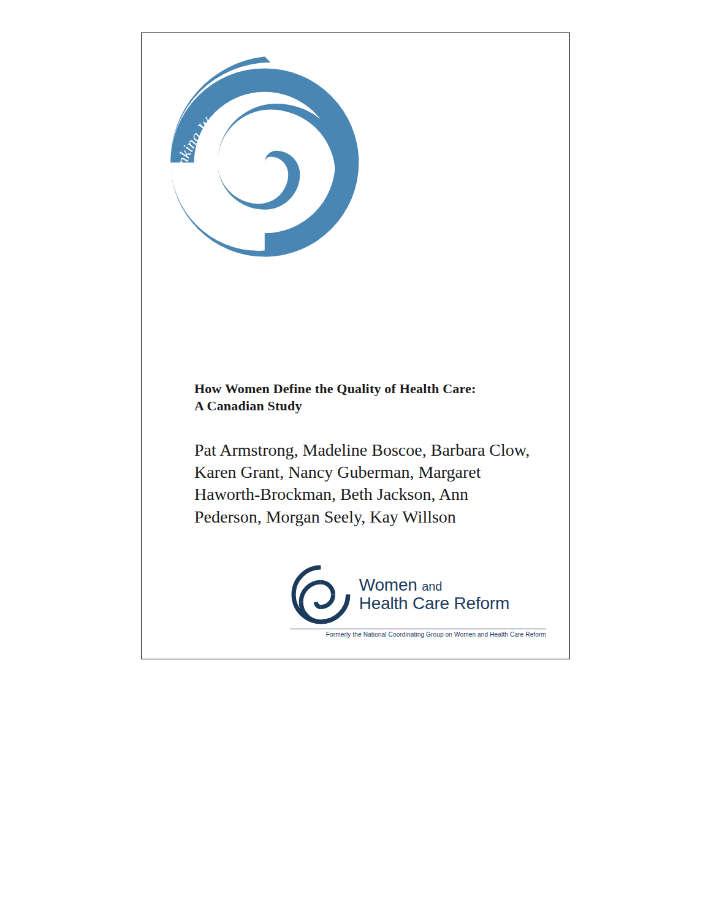Thinking Women
How Women Define the Quality of Health Care:
A Canadian Study
Pat Armstrong, Madeline Boscoe, Barbara Clow, Karen Grant, Nancy Guberman, Margaret Haworth-Brockman, Beth Jackson, Ann Pederson, Morgan Seely, Kay Willson
Women and
Health Care Reform
Formerly the National Coordinating Group on Women and Health Care Reform